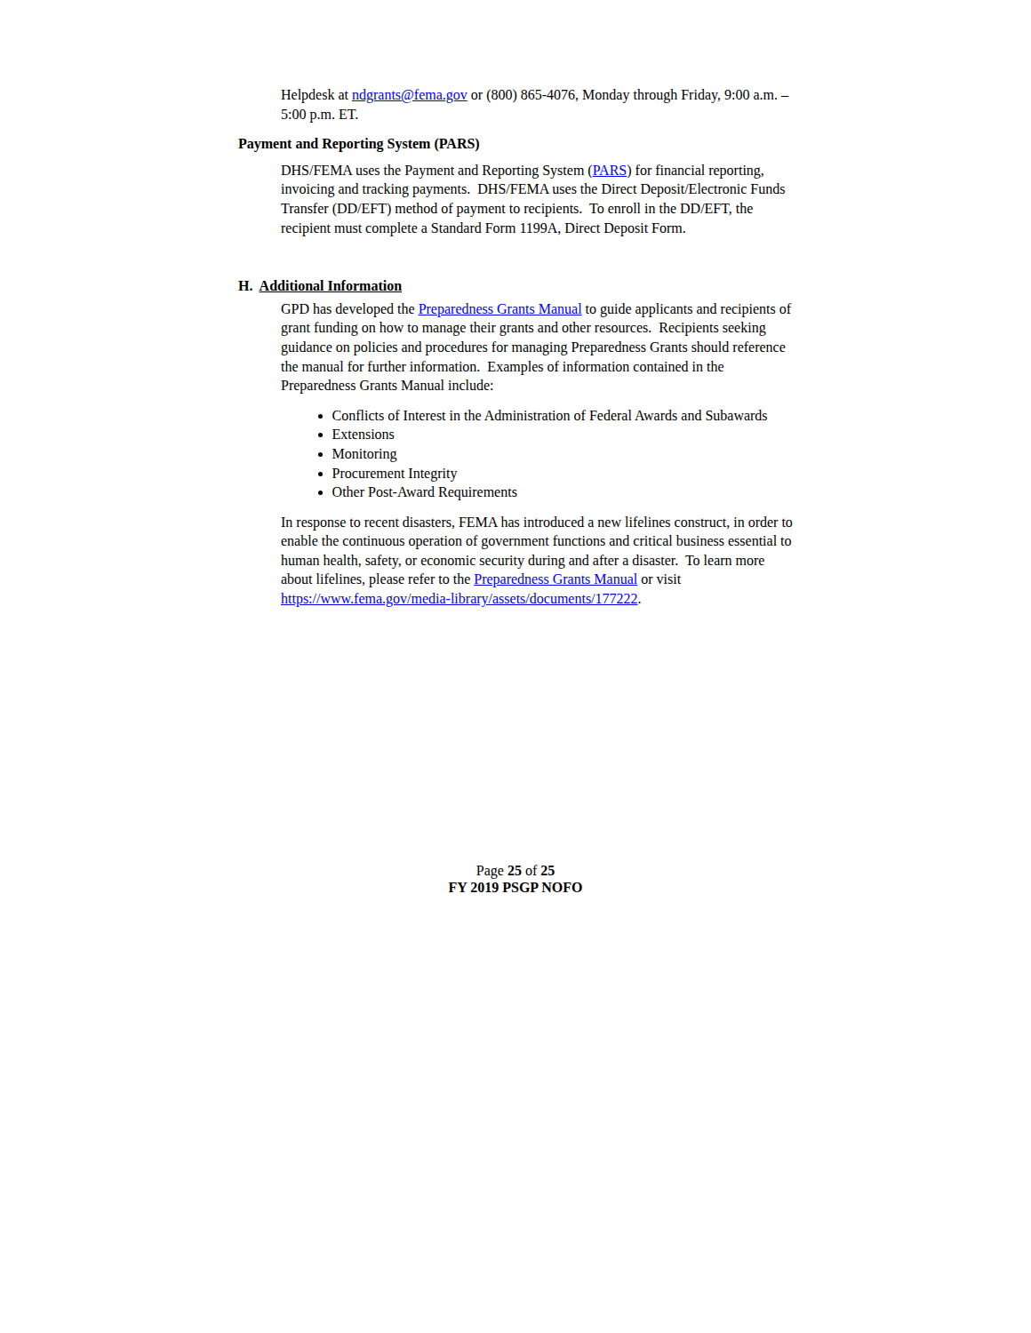Helpdesk at ndgrants@fema.gov or (800) 865-4076, Monday through Friday, 9:00 a.m. – 5:00 p.m. ET.
Payment and Reporting System (PARS)
DHS/FEMA uses the Payment and Reporting System (PARS) for financial reporting, invoicing and tracking payments. DHS/FEMA uses the Direct Deposit/Electronic Funds Transfer (DD/EFT) method of payment to recipients. To enroll in the DD/EFT, the recipient must complete a Standard Form 1199A, Direct Deposit Form.
H. Additional Information
GPD has developed the Preparedness Grants Manual to guide applicants and recipients of grant funding on how to manage their grants and other resources. Recipients seeking guidance on policies and procedures for managing Preparedness Grants should reference the manual for further information. Examples of information contained in the Preparedness Grants Manual include:
Conflicts of Interest in the Administration of Federal Awards and Subawards
Extensions
Monitoring
Procurement Integrity
Other Post-Award Requirements
In response to recent disasters, FEMA has introduced a new lifelines construct, in order to enable the continuous operation of government functions and critical business essential to human health, safety, or economic security during and after a disaster. To learn more about lifelines, please refer to the Preparedness Grants Manual or visit https://www.fema.gov/media-library/assets/documents/177222.
Page 25 of 25
FY 2019 PSGP NOFO